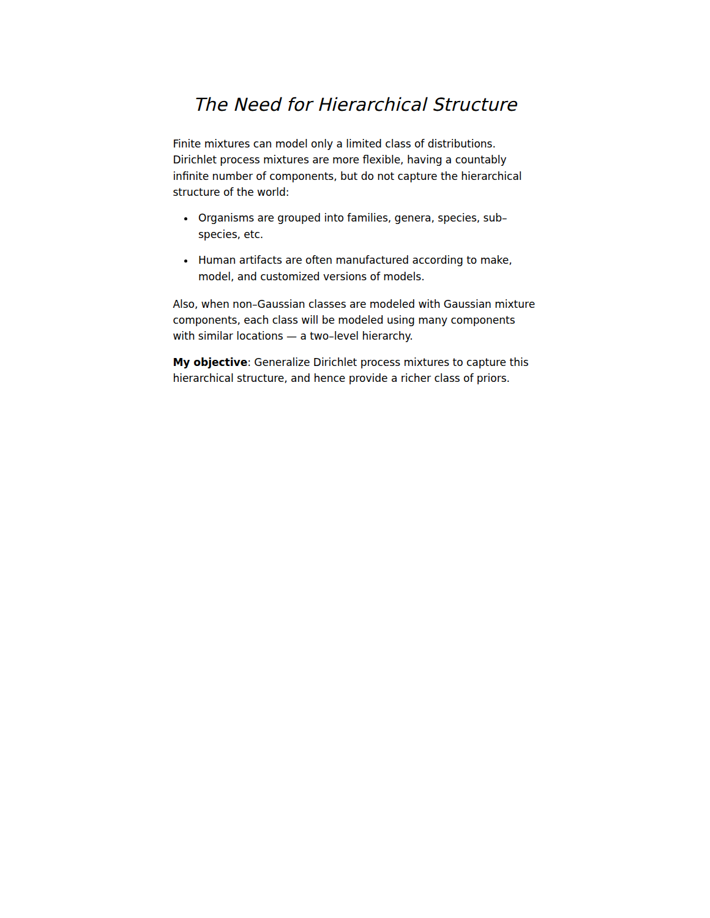The Need for Hierarchical Structure
Finite mixtures can model only a limited class of distributions. Dirichlet process mixtures are more flexible, having a countably infinite number of components, but do not capture the hierarchical structure of the world:
Organisms are grouped into families, genera, species, sub–species, etc.
Human artifacts are often manufactured according to make, model, and customized versions of models.
Also, when non–Gaussian classes are modeled with Gaussian mixture components, each class will be modeled using many components with similar locations — a two–level hierarchy.
My objective: Generalize Dirichlet process mixtures to capture this hierarchical structure, and hence provide a richer class of priors.